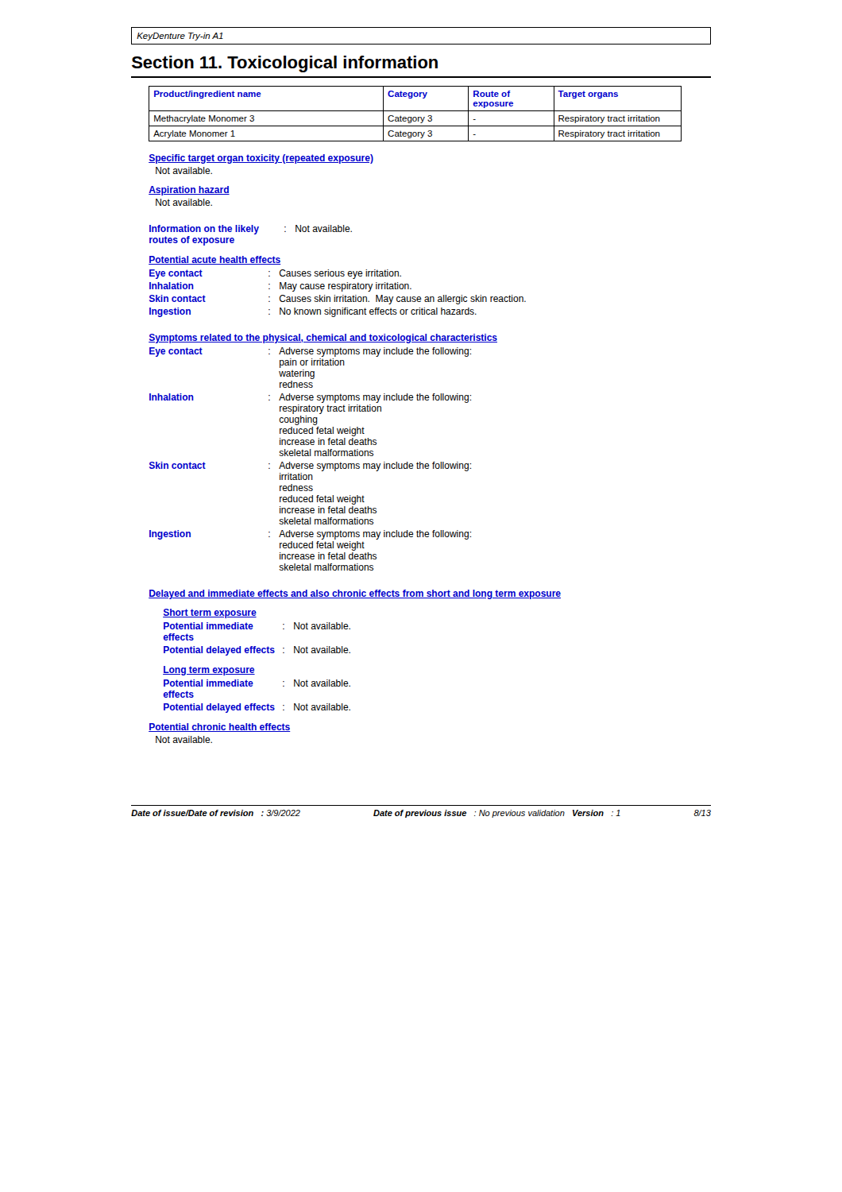KeyDenture Try-in A1
Section 11. Toxicological information
| Product/ingredient name | Category | Route of exposure | Target organs |
| --- | --- | --- | --- |
| Methacrylate Monomer 3 | Category 3 | - | Respiratory tract irritation |
| Acrylate Monomer 1 | Category 3 | - | Respiratory tract irritation |
Specific target organ toxicity (repeated exposure)
Not available.
Aspiration hazard
Not available.
| Information on the likely routes of exposure | : | Not available. |
Potential acute health effects
| Eye contact | : | Causes serious eye irritation. |
| Inhalation | : | May cause respiratory irritation. |
| Skin contact | : | Causes skin irritation. May cause an allergic skin reaction. |
| Ingestion | : | No known significant effects or critical hazards. |
Symptoms related to the physical, chemical and toxicological characteristics
| Eye contact | : | Adverse symptoms may include the following: pain or irritation watering redness |
| Inhalation | : | Adverse symptoms may include the following: respiratory tract irritation coughing reduced fetal weight increase in fetal deaths skeletal malformations |
| Skin contact | : | Adverse symptoms may include the following: irritation redness reduced fetal weight increase in fetal deaths skeletal malformations |
| Ingestion | : | Adverse symptoms may include the following: reduced fetal weight increase in fetal deaths skeletal malformations |
Delayed and immediate effects and also chronic effects from short and long term exposure
Short term exposure
| Potential immediate effects | : | Not available. |
| Potential delayed effects | : | Not available. |
Long term exposure
| Potential immediate effects | : | Not available. |
| Potential delayed effects | : | Not available. |
Potential chronic health effects
Not available.
Date of issue/Date of revision : 3/9/2022
Date of previous issue : No previous validation Version : 1
8/13